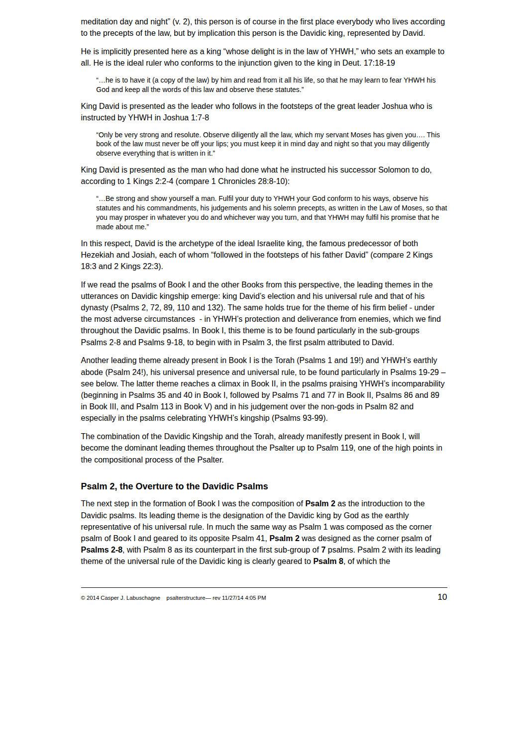meditation day and night” (v. 2), this person is of course in the first place everybody who lives according to the precepts of the law, but by implication this person is the Davidic king, represented by David.
He is implicitly presented here as a king “whose delight is in the law of YHWH,” who sets an example to all. He is the ideal ruler who conforms to the injunction given to the king in Deut. 17:18-19
“…he is to have it (a copy of the law) by him and read from it all his life, so that he may learn to fear YHWH his God and keep all the words of this law and observe these statutes.”
King David is presented as the leader who follows in the footsteps of the great leader Joshua who is instructed by YHWH in Joshua 1:7-8
“Only be very strong and resolute. Observe diligently all the law, which my servant Moses has given you…. This book of the law must never be off your lips; you must keep it in mind day and night so that you may diligently observe everything that is written in it.”
King David is presented as the man who had done what he instructed his successor Solomon to do, according to 1 Kings 2:2-4 (compare 1 Chronicles 28:8-10):
“…Be strong and show yourself a man. Fulfil your duty to YHWH your God conform to his ways, observe his statutes and his commandments, his judgements and his solemn precepts, as written in the Law of Moses, so that you may prosper in whatever you do and whichever way you turn, and that YHWH may fulfil his promise that he made about me.”
In this respect, David is the archetype of the ideal Israelite king, the famous predecessor of both Hezekiah and Josiah, each of whom “followed in the footsteps of his father David” (compare 2 Kings 18:3 and 2 Kings 22:3).
If we read the psalms of Book I and the other Books from this perspective, the leading themes in the utterances on Davidic kingship emerge: king David’s election and his universal rule and that of his dynasty (Psalms 2, 72, 89, 110 and 132). The same holds true for the theme of his firm belief - under the most adverse circumstances - in YHWH’s protection and deliverance from enemies, which we find throughout the Davidic psalms. In Book I, this theme is to be found particularly in the sub-groups Psalms 2-8 and Psalms 9-18, to begin with in Psalm 3, the first psalm attributed to David.
Another leading theme already present in Book I is the Torah (Psalms 1 and 19!) and YHWH’s earthly abode (Psalm 24!), his universal presence and universal rule, to be found particularly in Psalms 19-29 – see below. The latter theme reaches a climax in Book II, in the psalms praising YHWH’s incomparability (beginning in Psalms 35 and 40 in Book I, followed by Psalms 71 and 77 in Book II, Psalms 86 and 89 in Book III, and Psalm 113 in Book V) and in his judgement over the non-gods in Psalm 82 and especially in the psalms celebrating YHWH’s kingship (Psalms 93-99).
The combination of the Davidic Kingship and the Torah, already manifestly present in Book I, will become the dominant leading themes throughout the Psalter up to Psalm 119, one of the high points in the compositional process of the Psalter.
Psalm 2, the Overture to the Davidic Psalms
The next step in the formation of Book I was the composition of Psalm 2 as the introduction to the Davidic psalms. Its leading theme is the designation of the Davidic king by God as the earthly representative of his universal rule. In much the same way as Psalm 1 was composed as the corner psalm of Book I and geared to its opposite Psalm 41, Psalm 2 was designed as the corner psalm of Psalms 2-8, with Psalm 8 as its counterpart in the first sub-group of 7 psalms. Psalm 2 with its leading theme of the universal rule of the Davidic king is clearly geared to Psalm 8, of which the
© 2014 Casper J. Labuschagne psalterstructure— rev 11/27/14 4:05 PM 10